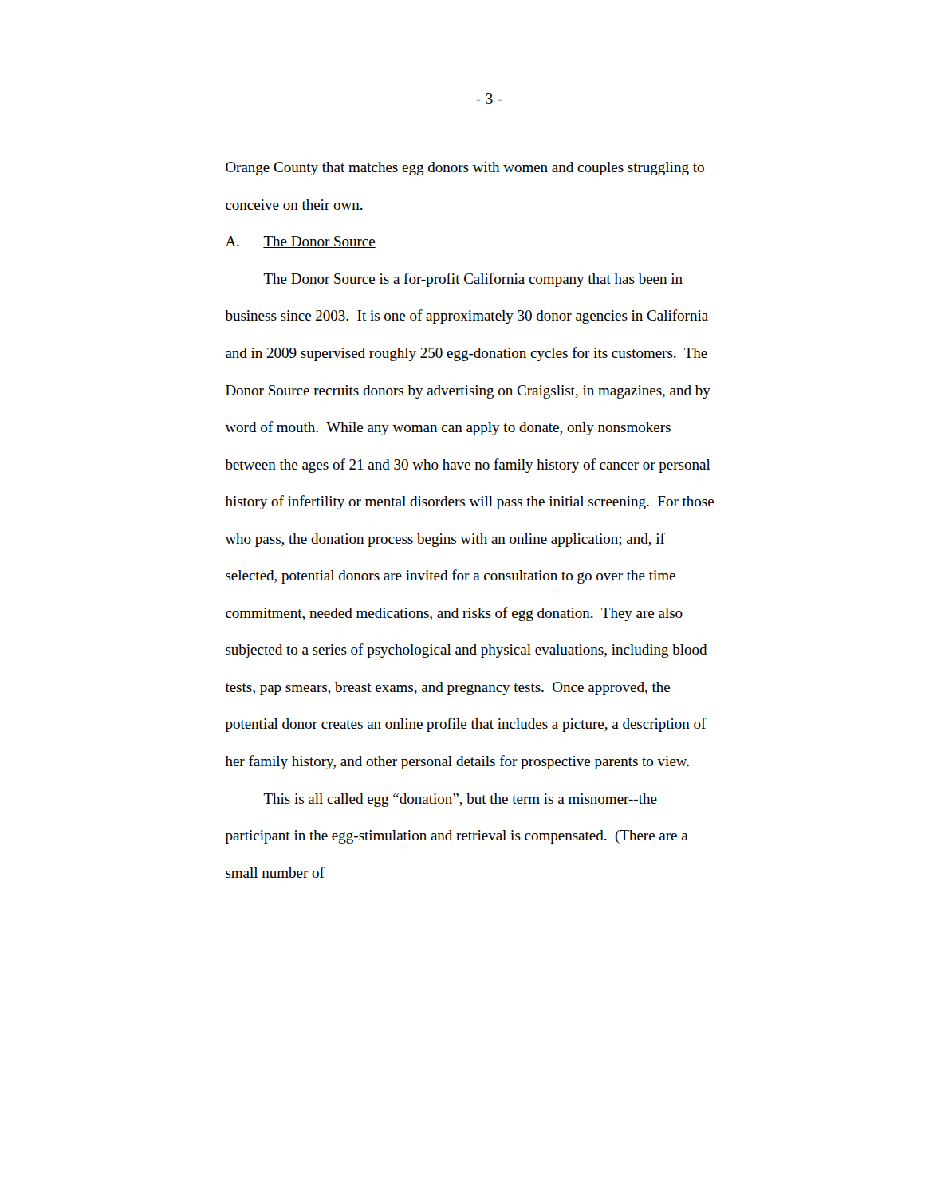- 3 -
Orange County that matches egg donors with women and couples struggling to conceive on their own.
A. The Donor Source
The Donor Source is a for-profit California company that has been in business since 2003. It is one of approximately 30 donor agencies in California and in 2009 supervised roughly 250 egg-donation cycles for its customers. The Donor Source recruits donors by advertising on Craigslist, in magazines, and by word of mouth. While any woman can apply to donate, only nonsmokers between the ages of 21 and 30 who have no family history of cancer or personal history of infertility or mental disorders will pass the initial screening. For those who pass, the donation process begins with an online application; and, if selected, potential donors are invited for a consultation to go over the time commitment, needed medications, and risks of egg donation. They are also subjected to a series of psychological and physical evaluations, including blood tests, pap smears, breast exams, and pregnancy tests. Once approved, the potential donor creates an online profile that includes a picture, a description of her family history, and other personal details for prospective parents to view.
This is all called egg “donation”, but the term is a misnomer--the participant in the egg-stimulation and retrieval is compensated. (There are a small number of